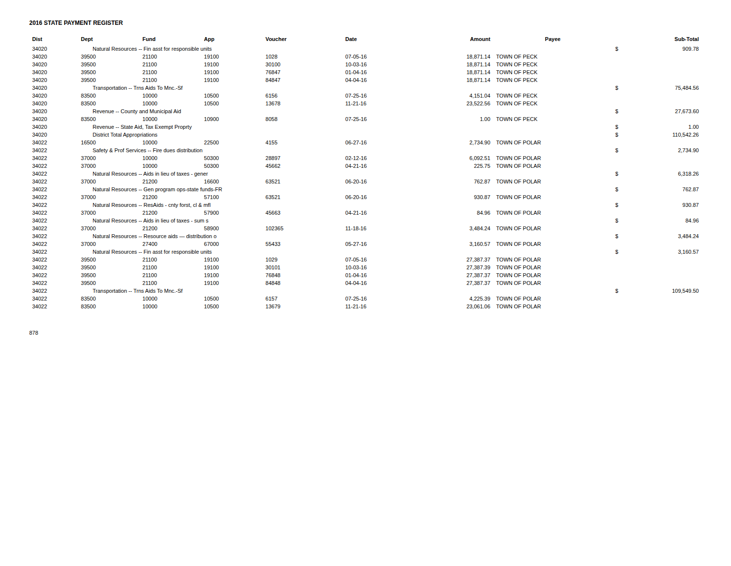2016 STATE PAYMENT REGISTER
| Dist | Dept | Fund | App | Voucher | Date | Amount | Payee | | Sub-Total |
| --- | --- | --- | --- | --- | --- | --- | --- | --- | --- |
| 34020 | Natural Resources -- Fin asst for responsible units | | | $ | 909.78 |
| 34020 | 39500 | 21100 | 19100 | 1028 | 07-05-16 | 18,871.14 | TOWN OF PECK | | |
| 34020 | 39500 | 21100 | 19100 | 30100 | 10-03-16 | 18,871.14 | TOWN OF PECK | | |
| 34020 | 39500 | 21100 | 19100 | 76847 | 01-04-16 | 18,871.14 | TOWN OF PECK | | |
| 34020 | 39500 | 21100 | 19100 | 84847 | 04-04-16 | 18,871.14 | TOWN OF PECK | | |
| 34020 | Transportation -- Trns Aids To Mnc.-Sf | | | $ | 75,484.56 |
| 34020 | 83500 | 10000 | 10500 | 6156 | 07-25-16 | 4,151.04 | TOWN OF PECK | | |
| 34020 | 83500 | 10000 | 10500 | 13678 | 11-21-16 | 23,522.56 | TOWN OF PECK | | |
| 34020 | Revenue -- County and Municipal Aid | | | $ | 27,673.60 |
| 34020 | 83500 | 10000 | 10900 | 8058 | 07-25-16 | 1.00 | TOWN OF PECK | | |
| 34020 | Revenue -- State Aid, Tax Exempt Proprty | | | $ | 1.00 |
| 34020 | District Total Appropriations | | | $ | 110,542.26 |
| 34022 | 16500 | 10000 | 22500 | 4155 | 06-27-16 | 2,734.90 | TOWN OF POLAR | | |
| 34022 | Safety & Prof Services -- Fire dues distribution | | | $ | 2,734.90 |
| 34022 | 37000 | 10000 | 50300 | 28897 | 02-12-16 | 6,092.51 | TOWN OF POLAR | | |
| 34022 | 37000 | 10000 | 50300 | 45662 | 04-21-16 | 225.75 | TOWN OF POLAR | | |
| 34022 | Natural Resources -- Aids in lieu of taxes - gener | | | $ | 6,318.26 |
| 34022 | 37000 | 21200 | 16600 | 63521 | 06-20-16 | 762.87 | TOWN OF POLAR | | |
| 34022 | Natural Resources -- Gen program ops-state funds-FR | | | $ | 762.87 |
| 34022 | 37000 | 21200 | 57100 | 63521 | 06-20-16 | 930.87 | TOWN OF POLAR | | |
| 34022 | Natural Resources -- ResAids - cnty forst, cl & mfl | | | $ | 930.87 |
| 34022 | 37000 | 21200 | 57900 | 45663 | 04-21-16 | 84.96 | TOWN OF POLAR | | |
| 34022 | Natural Resources -- Aids in lieu of taxes - sum s | | | $ | 84.96 |
| 34022 | 37000 | 21200 | 58900 | 102365 | 11-18-16 | 3,484.24 | TOWN OF POLAR | | |
| 34022 | Natural Resources -- Resource aids — distribution o | | | $ | 3,484.24 |
| 34022 | 37000 | 27400 | 67000 | 55433 | 05-27-16 | 3,160.57 | TOWN OF POLAR | | |
| 34022 | Natural Resources -- Fin asst for responsible units | | | $ | 3,160.57 |
| 34022 | 39500 | 21100 | 19100 | 1029 | 07-05-16 | 27,387.37 | TOWN OF POLAR | | |
| 34022 | 39500 | 21100 | 19100 | 30101 | 10-03-16 | 27,387.39 | TOWN OF POLAR | | |
| 34022 | 39500 | 21100 | 19100 | 76848 | 01-04-16 | 27,387.37 | TOWN OF POLAR | | |
| 34022 | 39500 | 21100 | 19100 | 84848 | 04-04-16 | 27,387.37 | TOWN OF POLAR | | |
| 34022 | Transportation -- Trns Aids To Mnc.-Sf | | | $ | 109,549.50 |
| 34022 | 83500 | 10000 | 10500 | 6157 | 07-25-16 | 4,225.39 | TOWN OF POLAR | | |
| 34022 | 83500 | 10000 | 10500 | 13679 | 11-21-16 | 23,061.06 | TOWN OF POLAR | | |
878